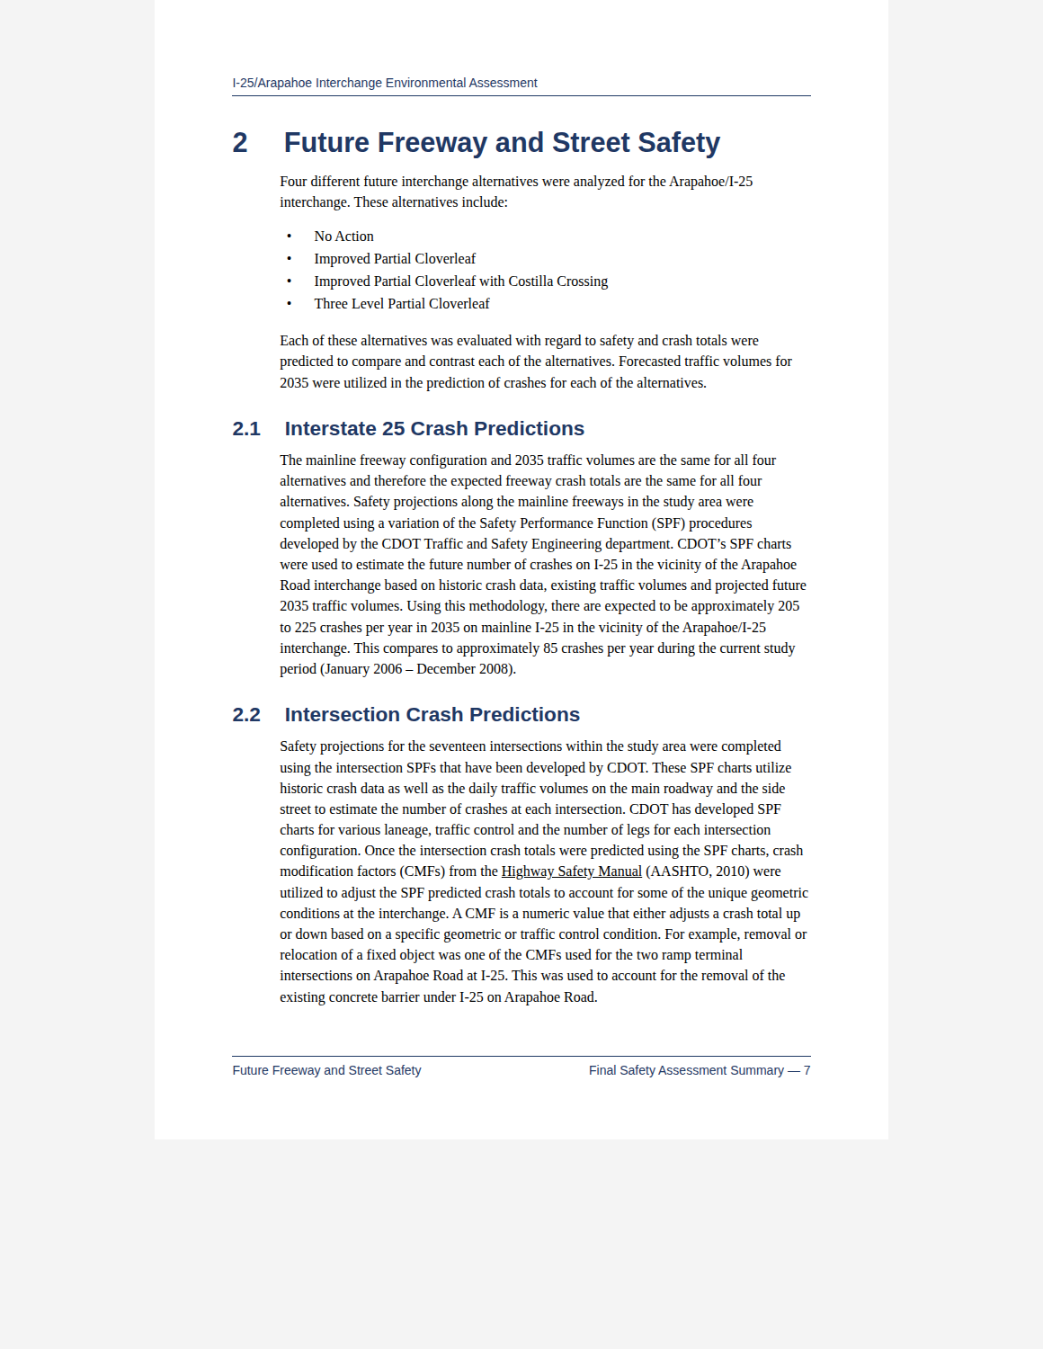I-25/Arapahoe Interchange Environmental Assessment
2 Future Freeway and Street Safety
Four different future interchange alternatives were analyzed for the Arapahoe/I-25 interchange. These alternatives include:
No Action
Improved Partial Cloverleaf
Improved Partial Cloverleaf with Costilla Crossing
Three Level Partial Cloverleaf
Each of these alternatives was evaluated with regard to safety and crash totals were predicted to compare and contrast each of the alternatives. Forecasted traffic volumes for 2035 were utilized in the prediction of crashes for each of the alternatives.
2.1 Interstate 25 Crash Predictions
The mainline freeway configuration and 2035 traffic volumes are the same for all four alternatives and therefore the expected freeway crash totals are the same for all four alternatives. Safety projections along the mainline freeways in the study area were completed using a variation of the Safety Performance Function (SPF) procedures developed by the CDOT Traffic and Safety Engineering department. CDOT’s SPF charts were used to estimate the future number of crashes on I-25 in the vicinity of the Arapahoe Road interchange based on historic crash data, existing traffic volumes and projected future 2035 traffic volumes. Using this methodology, there are expected to be approximately 205 to 225 crashes per year in 2035 on mainline I-25 in the vicinity of the Arapahoe/I-25 interchange. This compares to approximately 85 crashes per year during the current study period (January 2006 – December 2008).
2.2 Intersection Crash Predictions
Safety projections for the seventeen intersections within the study area were completed using the intersection SPFs that have been developed by CDOT. These SPF charts utilize historic crash data as well as the daily traffic volumes on the main roadway and the side street to estimate the number of crashes at each intersection. CDOT has developed SPF charts for various laneage, traffic control and the number of legs for each intersection configuration. Once the intersection crash totals were predicted using the SPF charts, crash modification factors (CMFs) from the Highway Safety Manual (AASHTO, 2010) were utilized to adjust the SPF predicted crash totals to account for some of the unique geometric conditions at the interchange. A CMF is a numeric value that either adjusts a crash total up or down based on a specific geometric or traffic control condition. For example, removal or relocation of a fixed object was one of the CMFs used for the two ramp terminal intersections on Arapahoe Road at I-25. This was used to account for the removal of the existing concrete barrier under I-25 on Arapahoe Road.
Future Freeway and Street Safety
Final Safety Assessment Summary — 7